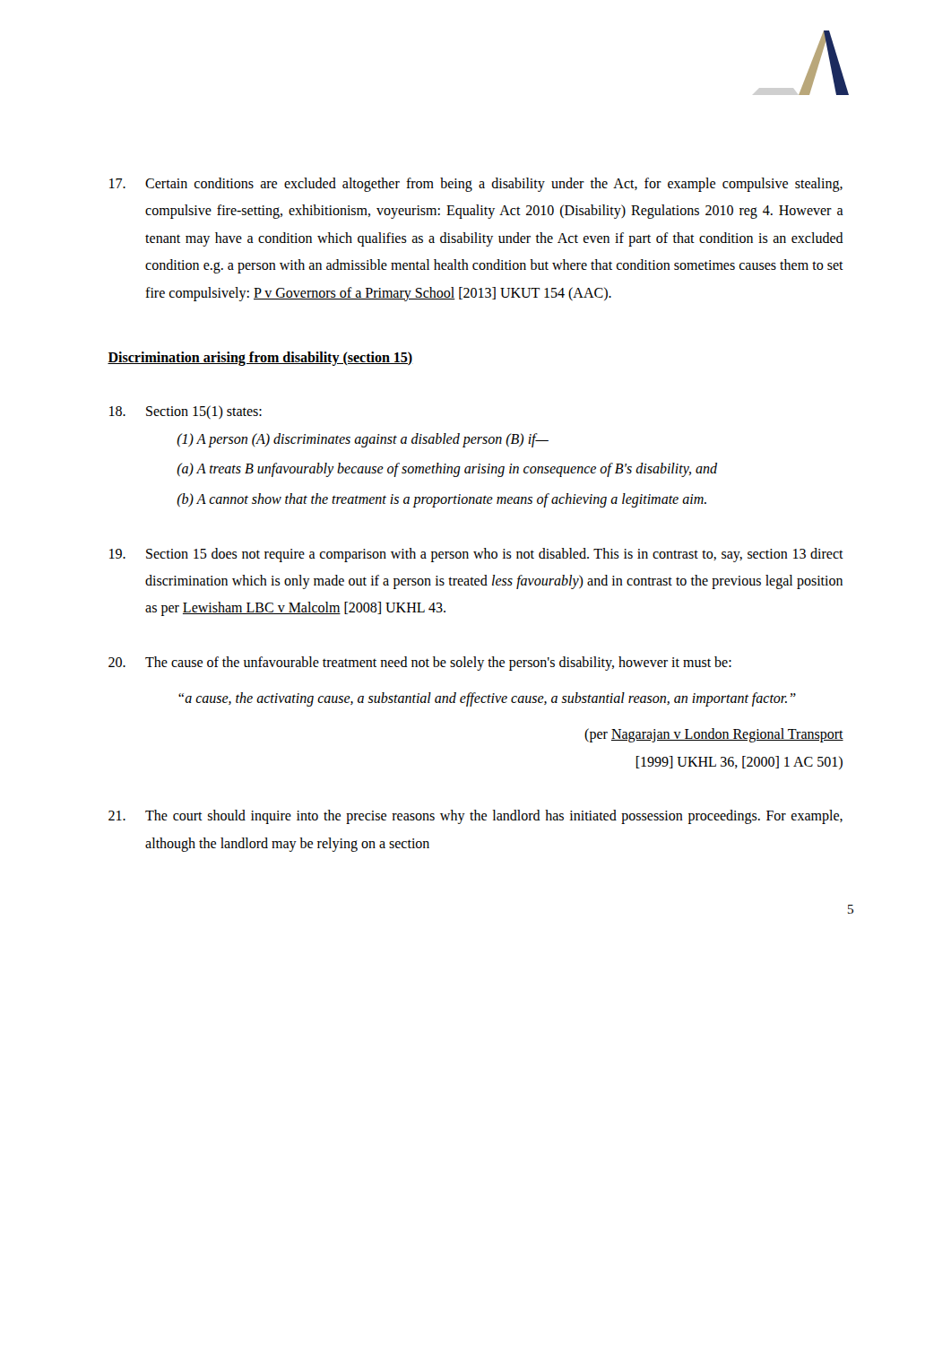Certain conditions are excluded altogether from being a disability under the Act, for example compulsive stealing, compulsive fire-setting, exhibitionism, voyeurism: Equality Act 2010 (Disability) Regulations 2010 reg 4. However a tenant may have a condition which qualifies as a disability under the Act even if part of that condition is an excluded condition e.g. a person with an admissible mental health condition but where that condition sometimes causes them to set fire compulsively: P v Governors of a Primary School [2013] UKUT 154 (AAC).
Discrimination arising from disability (section 15)
Section 15(1) states:
(1) A person (A) discriminates against a disabled person (B) if—
(a) A treats B unfavourably because of something arising in consequence of B's disability, and
(b) A cannot show that the treatment is a proportionate means of achieving a legitimate aim.
Section 15 does not require a comparison with a person who is not disabled. This is in contrast to, say, section 13 direct discrimination which is only made out if a person is treated less favourably) and in contrast to the previous legal position as per Lewisham LBC v Malcolm [2008] UKHL 43.
The cause of the unfavourable treatment need not be solely the person's disability, however it must be:
“a cause, the activating cause, a substantial and effective cause, a substantial reason, an important factor.”
(per Nagarajan v London Regional Transport
[1999] UKHL 36, [2000] 1 AC 501)
The court should inquire into the precise reasons why the landlord has initiated possession proceedings. For example, although the landlord may be relying on a section
5